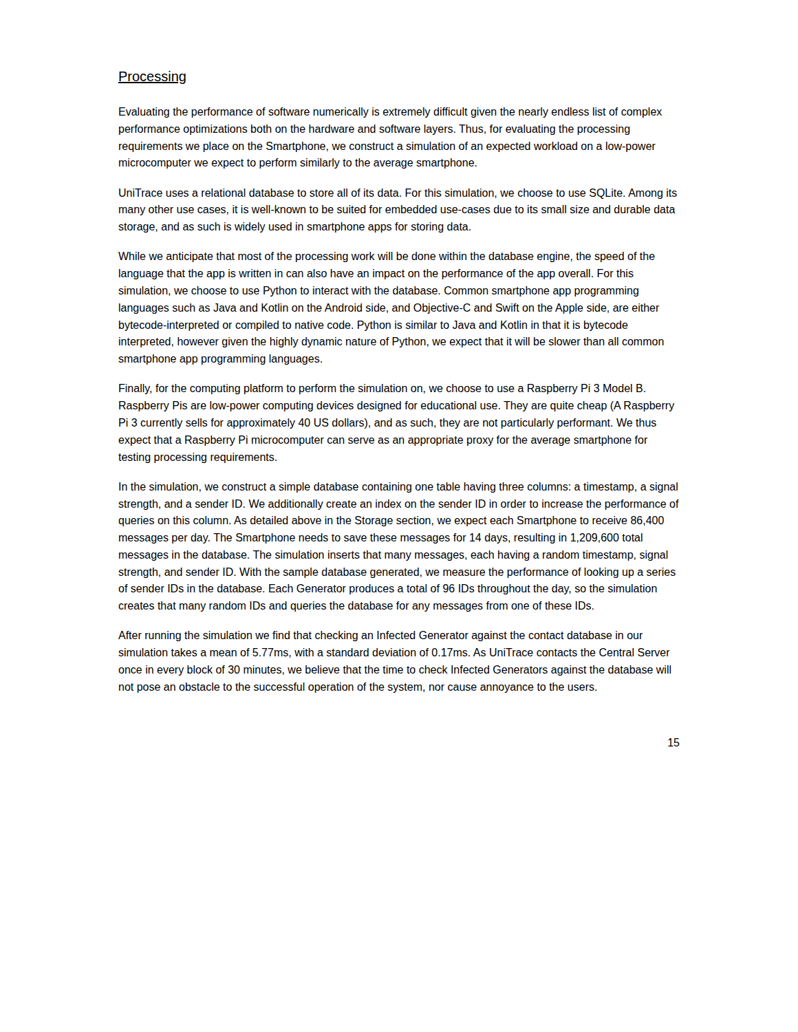Processing
Evaluating the performance of software numerically is extremely difficult given the nearly endless list of complex performance optimizations both on the hardware and software layers. Thus, for evaluating the processing requirements we place on the Smartphone, we construct a simulation of an expected workload on a low-power microcomputer we expect to perform similarly to the average smartphone.
UniTrace uses a relational database to store all of its data. For this simulation, we choose to use SQLite. Among its many other use cases, it is well-known to be suited for embedded use-cases due to its small size and durable data storage, and as such is widely used in smartphone apps for storing data.
While we anticipate that most of the processing work will be done within the database engine, the speed of the language that the app is written in can also have an impact on the performance of the app overall. For this simulation, we choose to use Python to interact with the database. Common smartphone app programming languages such as Java and Kotlin on the Android side, and Objective-C and Swift on the Apple side, are either bytecode-interpreted or compiled to native code. Python is similar to Java and Kotlin in that it is bytecode interpreted, however given the highly dynamic nature of Python, we expect that it will be slower than all common smartphone app programming languages.
Finally, for the computing platform to perform the simulation on, we choose to use a Raspberry Pi 3 Model B. Raspberry Pis are low-power computing devices designed for educational use. They are quite cheap (A Raspberry Pi 3 currently sells for approximately 40 US dollars), and as such, they are not particularly performant. We thus expect that a Raspberry Pi microcomputer can serve as an appropriate proxy for the average smartphone for testing processing requirements.
In the simulation, we construct a simple database containing one table having three columns: a timestamp, a signal strength, and a sender ID. We additionally create an index on the sender ID in order to increase the performance of queries on this column. As detailed above in the Storage section, we expect each Smartphone to receive 86,400 messages per day. The Smartphone needs to save these messages for 14 days, resulting in 1,209,600 total messages in the database. The simulation inserts that many messages, each having a random timestamp, signal strength, and sender ID. With the sample database generated, we measure the performance of looking up a series of sender IDs in the database. Each Generator produces a total of 96 IDs throughout the day, so the simulation creates that many random IDs and queries the database for any messages from one of these IDs.
After running the simulation we find that checking an Infected Generator against the contact database in our simulation takes a mean of 5.77ms, with a standard deviation of 0.17ms. As UniTrace contacts the Central Server once in every block of 30 minutes, we believe that the time to check Infected Generators against the database will not pose an obstacle to the successful operation of the system, nor cause annoyance to the users.
15